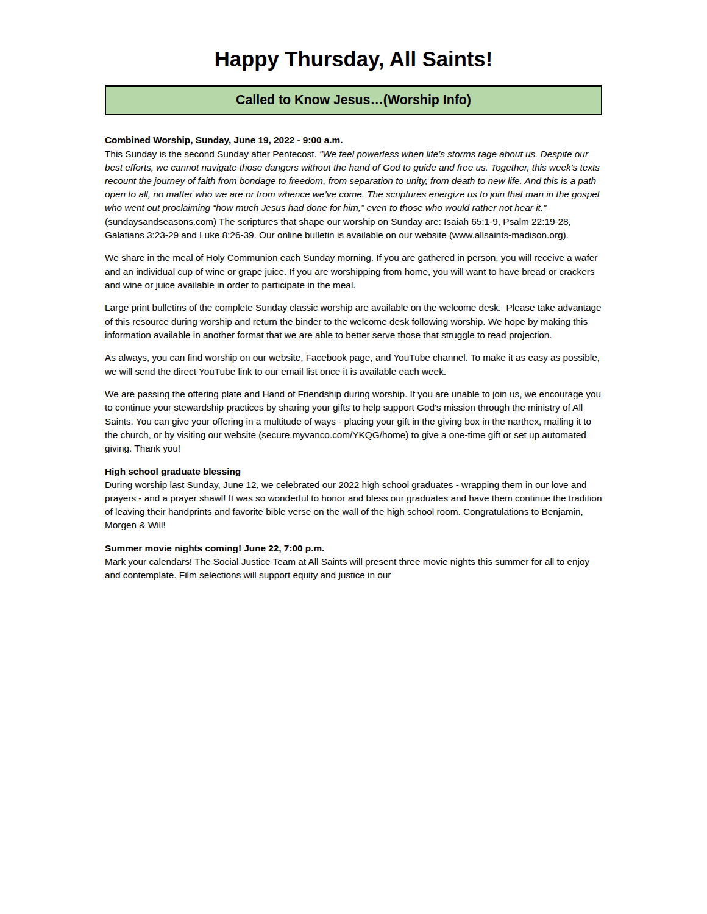Happy Thursday, All Saints!
Called to Know Jesus…(Worship Info)
Combined Worship, Sunday, June 19, 2022 - 9:00 a.m.
This Sunday is the second Sunday after Pentecost. "We feel powerless when life’s storms rage about us. Despite our best efforts, we cannot navigate those dangers without the hand of God to guide and free us. Together, this week's texts recount the journey of faith from bondage to freedom, from separation to unity, from death to new life. And this is a path open to all, no matter who we are or from whence we’ve come. The scriptures energize us to join that man in the gospel who went out proclaiming “how much Jesus had done for him,” even to those who would rather not hear it." (sundaysandseasons.com) The scriptures that shape our worship on Sunday are: Isaiah 65:1-9, Psalm 22:19-28, Galatians 3:23-29 and Luke 8:26-39. Our online bulletin is available on our website (www.allsaints-madison.org).
We share in the meal of Holy Communion each Sunday morning. If you are gathered in person, you will receive a wafer and an individual cup of wine or grape juice. If you are worshipping from home, you will want to have bread or crackers and wine or juice available in order to participate in the meal.
Large print bulletins of the complete Sunday classic worship are available on the welcome desk. Please take advantage of this resource during worship and return the binder to the welcome desk following worship. We hope by making this information available in another format that we are able to better serve those that struggle to read projection.
As always, you can find worship on our website, Facebook page, and YouTube channel. To make it as easy as possible, we will send the direct YouTube link to our email list once it is available each week.
We are passing the offering plate and Hand of Friendship during worship. If you are unable to join us, we encourage you to continue your stewardship practices by sharing your gifts to help support God's mission through the ministry of All Saints. You can give your offering in a multitude of ways - placing your gift in the giving box in the narthex, mailing it to the church, or by visiting our website (secure.myvanco.com/YKQG/home) to give a one-time gift or set up automated giving. Thank you!
High school graduate blessing
During worship last Sunday, June 12, we celebrated our 2022 high school graduates - wrapping them in our love and prayers - and a prayer shawl! It was so wonderful to honor and bless our graduates and have them continue the tradition of leaving their handprints and favorite bible verse on the wall of the high school room. Congratulations to Benjamin, Morgen & Will!
Summer movie nights coming! June 22, 7:00 p.m.
Mark your calendars! The Social Justice Team at All Saints will present three movie nights this summer for all to enjoy and contemplate. Film selections will support equity and justice in our